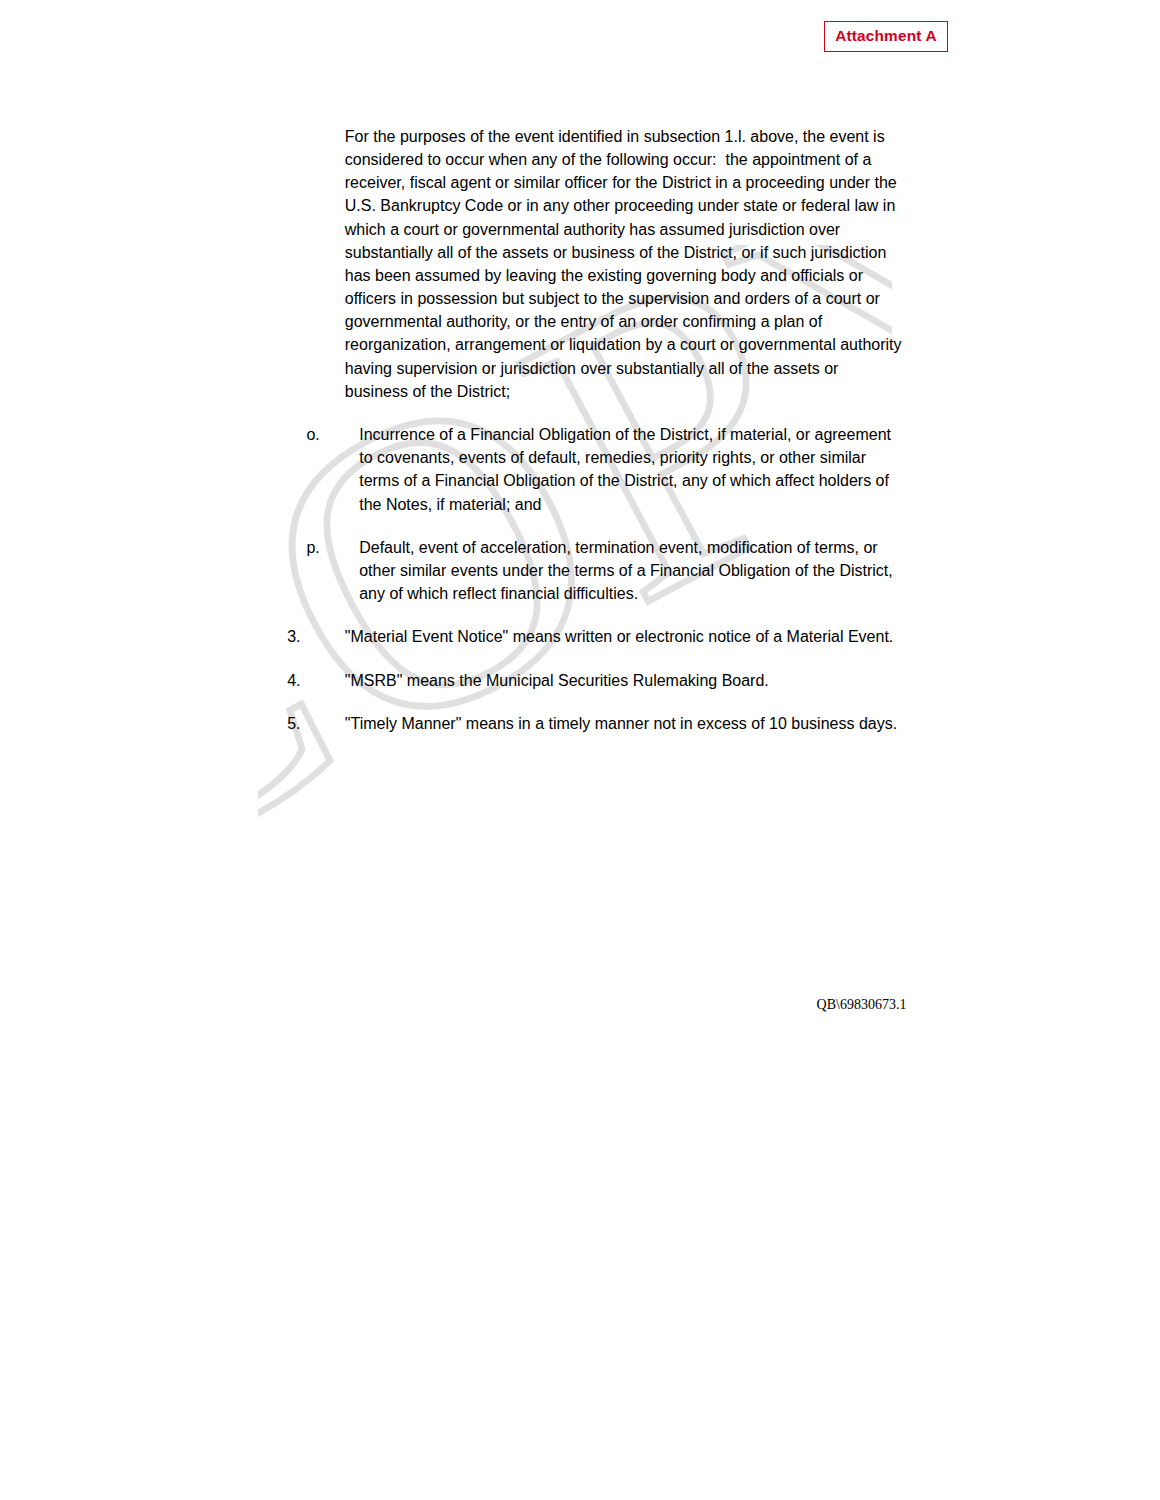Attachment A
COPY
For the purposes of the event identified in subsection 1.l. above, the event is considered to occur when any of the following occur: the appointment of a receiver, fiscal agent or similar officer for the District in a proceeding under the U.S. Bankruptcy Code or in any other proceeding under state or federal law in which a court or governmental authority has assumed jurisdiction over substantially all of the assets or business of the District, or if such jurisdiction has been assumed by leaving the existing governing body and officials or officers in possession but subject to the supervision and orders of a court or governmental authority, or the entry of an order confirming a plan of reorganization, arrangement or liquidation by a court or governmental authority having supervision or jurisdiction over substantially all of the assets or business of the District;
o. Incurrence of a Financial Obligation of the District, if material, or agreement to covenants, events of default, remedies, priority rights, or other similar terms of a Financial Obligation of the District, any of which affect holders of the Notes, if material; and
p. Default, event of acceleration, termination event, modification of terms, or other similar events under the terms of a Financial Obligation of the District, any of which reflect financial difficulties.
3. "Material Event Notice" means written or electronic notice of a Material Event.
4. "MSRB" means the Municipal Securities Rulemaking Board.
5. "Timely Manner" means in a timely manner not in excess of 10 business days.
QB\69830673.1